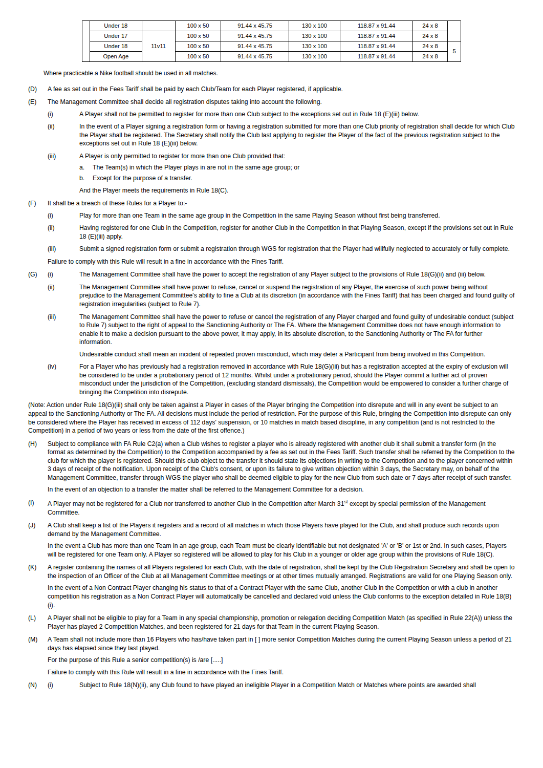| | Under 18 | | 100 x 50 | 91.44 x 45.75 | 130 x 100 | 118.87 x 91.44 | 24 x 8 | |
| Under 17 | 11v11 | 100 x 50 | 91.44 x 45.75 | 130 x 100 | 118.87 x 91.44 | 24 x 8 |
| Under 18 | 100 x 50 | 91.44 x 45.75 | 130 x 100 | 118.87 x 91.44 | 24 x 8 | 5 |
| Open Age | 100 x 50 | 91.44 x 45.75 | 130 x 100 | 118.87 x 91.44 | 24 x 8 |
Where practicable a Nike football should be used in all matches.
(D) A fee as set out in the Fees Tariff shall be paid by each Club/Team for each Player registered, if applicable.
(E) The Management Committee shall decide all registration disputes taking into account the following.
(i) A Player shall not be permitted to register for more than one Club subject to the exceptions set out in Rule 18 (E)(iii) below.
(ii) In the event of a Player signing a registration form or having a registration submitted for more than one Club priority of registration shall decide for which Club the Player shall be registered. The Secretary shall notify the Club last applying to register the Player of the fact of the previous registration subject to the exceptions set out in Rule 18 (E)(iii) below.
(iii) A Player is only permitted to register for more than one Club provided that:
a. The Team(s) in which the Player plays in are not in the same age group; or
b. Except for the purpose of a transfer.
And the Player meets the requirements in Rule 18(C).
(F) It shall be a breach of these Rules for a Player to:-
(i) Play for more than one Team in the same age group in the Competition in the same Playing Season without first being transferred.
(ii) Having registered for one Club in the Competition, register for another Club in the Competition in that Playing Season, except if the provisions set out in Rule 18 (E)(iii) apply.
(iii) Submit a signed registration form or submit a registration through WGS for registration that the Player had willfully neglected to accurately or fully complete.
Failure to comply with this Rule will result in a fine in accordance with the Fines Tariff.
(G)
(i) The Management Committee shall have the power to accept the registration of any Player subject to the provisions of Rule 18(G)(ii) and (iii) below.
(ii) The Management Committee shall have power to refuse, cancel or suspend the registration of any Player, the exercise of such power being without prejudice to the Management Committee's ability to fine a Club at its discretion (in accordance with the Fines Tariff) that has been charged and found guilty of registration irregularities (subject to Rule 7).
(iii) The Management Committee shall have the power to refuse or cancel the registration of any Player charged and found guilty of undesirable conduct (subject to Rule 7) subject to the right of appeal to the Sanctioning Authority or The FA. Where the Management Committee does not have enough information to enable it to make a decision pursuant to the above power, it may apply, in its absolute discretion, to the Sanctioning Authority or The FA for further information.
Undesirable conduct shall mean an incident of repeated proven misconduct, which may deter a Participant from being involved in this Competition.
(iv) For a Player who has previously had a registration removed in accordance with Rule 18(G)(iii) but has a registration accepted at the expiry of exclusion will be considered to be under a probationary period of 12 months. Whilst under a probationary period, should the Player commit a further act of proven misconduct under the jurisdiction of the Competition, (excluding standard dismissals), the Competition would be empowered to consider a further charge of bringing the Competition into disrepute.
(Note: Action under Rule 18(G)(iii) shall only be taken against a Player in cases of the Player bringing the Competition into disrepute and will in any event be subject to an appeal to the Sanctioning Authority or The FA. All decisions must include the period of restriction. For the purpose of this Rule, bringing the Competition into disrepute can only be considered where the Player has received in excess of 112 days' suspension, or 10 matches in match based discipline, in any competition (and is not restricted to the Competition) in a period of two years or less from the date of the first offence.)
(H) Subject to compliance with FA Rule C2(a) when a Club wishes to register a player who is already registered with another club it shall submit a transfer form (in the format as determined by the Competition) to the Competition accompanied by a fee as set out in the Fees Tariff. Such transfer shall be referred by the Competition to the club for which the player is registered. Should this club object to the transfer it should state its objections in writing to the Competition and to the player concerned within 3 days of receipt of the notification. Upon receipt of the Club's consent, or upon its failure to give written objection within 3 days, the Secretary may, on behalf of the Management Committee, transfer through WGS the player who shall be deemed eligible to play for the new Club from such date or 7 days after receipt of such transfer.
In the event of an objection to a transfer the matter shall be referred to the Management Committee for a decision.
(I) A Player may not be registered for a Club nor transferred to another Club in the Competition after March 31st except by special permission of the Management Committee.
(J) A Club shall keep a list of the Players it registers and a record of all matches in which those Players have played for the Club, and shall produce such records upon demand by the Management Committee.
In the event a Club has more than one Team in an age group, each Team must be clearly identifiable but not designated 'A' or 'B' or 1st or 2nd. In such cases, Players will be registered for one Team only. A Player so registered will be allowed to play for his Club in a younger or older age group within the provisions of Rule 18(C).
(K) A register containing the names of all Players registered for each Club, with the date of registration, shall be kept by the Club Registration Secretary and shall be open to the inspection of an Officer of the Club at all Management Committee meetings or at other times mutually arranged. Registrations are valid for one Playing Season only.
In the event of a Non Contract Player changing his status to that of a Contract Player with the same Club, another Club in the Competition or with a club in another competition his registration as a Non Contract Player will automatically be cancelled and declared void unless the Club conforms to the exception detailed in Rule 18(B)(i).
(L) A Player shall not be eligible to play for a Team in any special championship, promotion or relegation deciding Competition Match (as specified in Rule 22(A)) unless the Player has played 2 Competition Matches, and been registered for 21 days for that Team in the current Playing Season.
(M) A Team shall not include more than 16 Players who has/have taken part in [ ] more senior Competition Matches during the current Playing Season unless a period of 21 days has elapsed since they last played.
For the purpose of this Rule a senior competition(s) is /are [.....]
Failure to comply with this Rule will result in a fine in accordance with the Fines Tariff.
(N)
(i) Subject to Rule 18(N)(ii), any Club found to have played an ineligible Player in a Competition Match or Matches where points are awarded shall